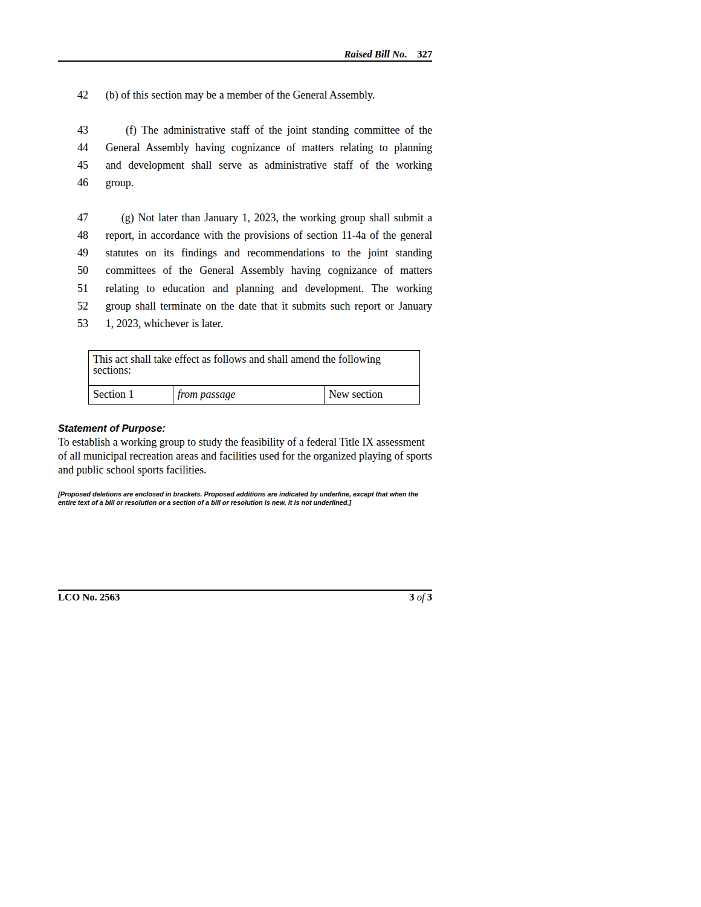Raised Bill No. 327
42
(b) of this section may be a member of the General Assembly.
43
(f) The administrative staff of the joint standing committee of the
44
General Assembly having cognizance of matters relating to planning
45
and development shall serve as administrative staff of the working
46
group.
47
(g) Not later than January 1, 2023, the working group shall submit a
48
report, in accordance with the provisions of section 11-4a of the general
49
statutes on its findings and recommendations to the joint standing
50
committees of the General Assembly having cognizance of matters
51
relating to education and planning and development. The working
52
group shall terminate on the date that it submits such report or January
53
1, 2023, whichever is later.
| This act shall take effect as follows and shall amend the following sections: |
| Section 1 | from passage | New section |
Statement of Purpose:
To establish a working group to study the feasibility of a federal Title IX assessment of all municipal recreation areas and facilities used for the organized playing of sports and public school sports facilities.
[Proposed deletions are enclosed in brackets. Proposed additions are indicated by underline, except that when the entire text of a bill or resolution or a section of a bill or resolution is new, it is not underlined.]
LCO No. 2563
3 of 3